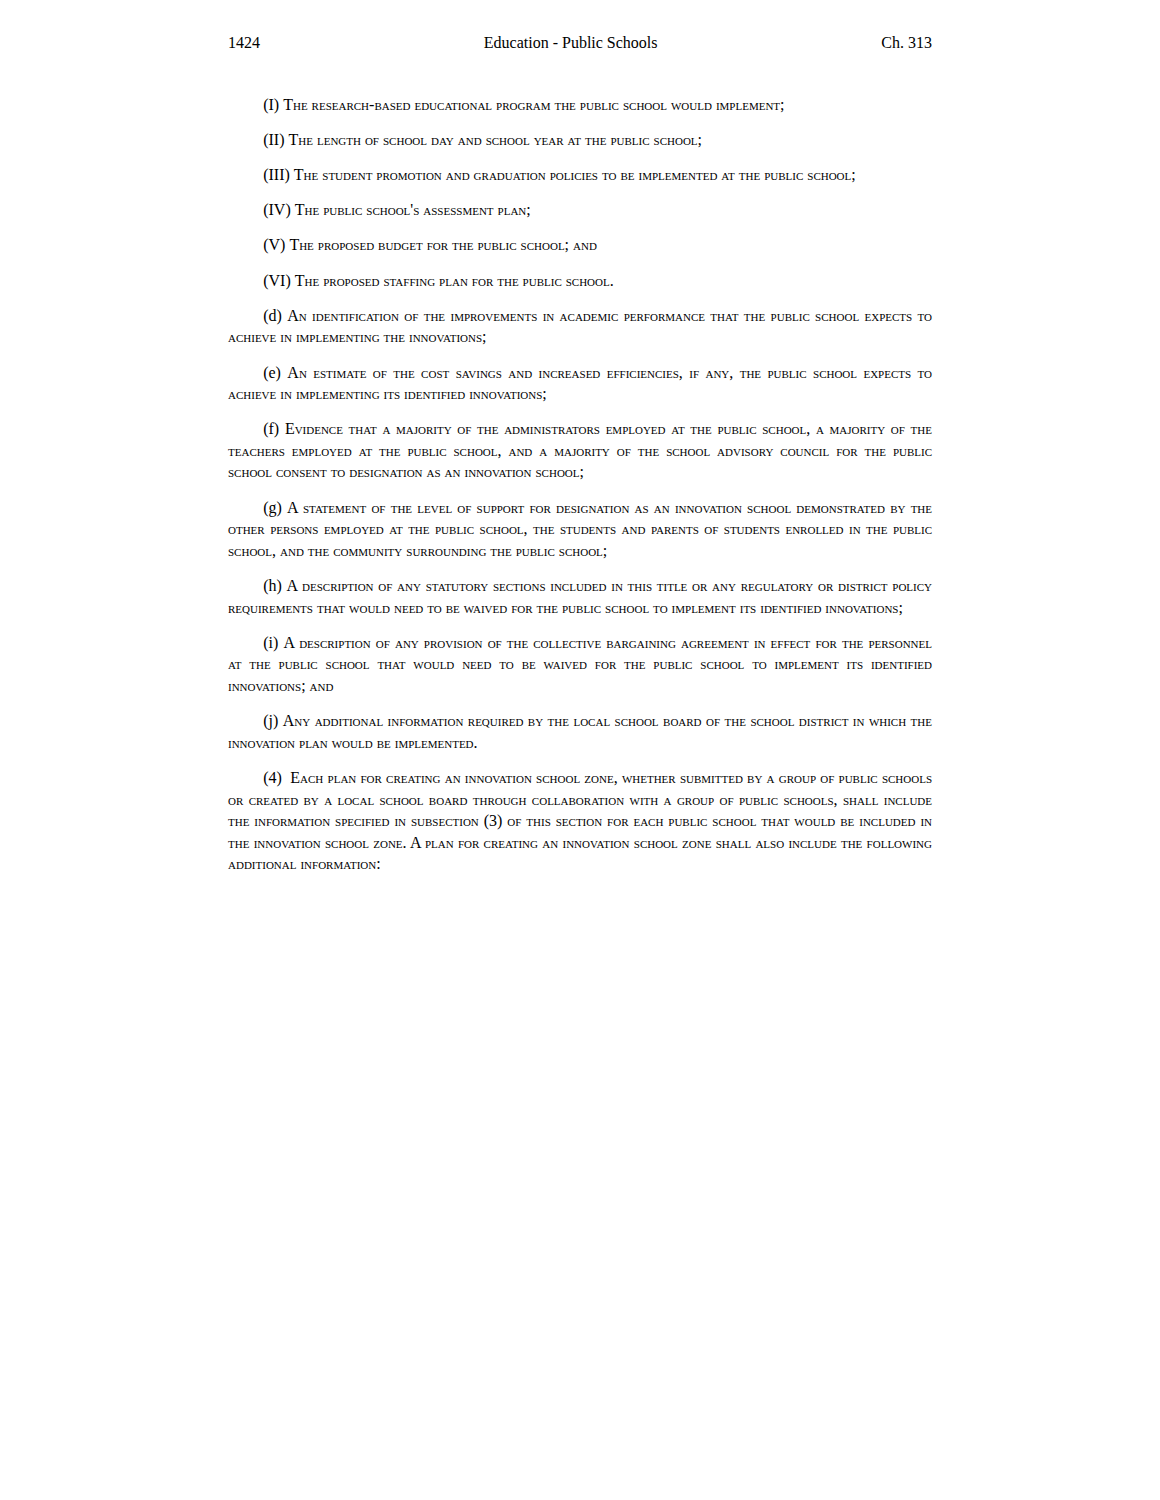1424 Education - Public Schools Ch. 313
(I) The research-based educational program the public school would implement;
(II) The length of school day and school year at the public school;
(III) The student promotion and graduation policies to be implemented at the public school;
(IV) The public school's assessment plan;
(V) The proposed budget for the public school; and
(VI) The proposed staffing plan for the public school.
(d) An identification of the improvements in academic performance that the public school expects to achieve in implementing the innovations;
(e) An estimate of the cost savings and increased efficiencies, if any, the public school expects to achieve in implementing its identified innovations;
(f) Evidence that a majority of the administrators employed at the public school, a majority of the teachers employed at the public school, and a majority of the school advisory council for the public school consent to designation as an innovation school;
(g) A statement of the level of support for designation as an innovation school demonstrated by the other persons employed at the public school, the students and parents of students enrolled in the public school, and the community surrounding the public school;
(h) A description of any statutory sections included in this title or any regulatory or district policy requirements that would need to be waived for the public school to implement its identified innovations;
(i) A description of any provision of the collective bargaining agreement in effect for the personnel at the public school that would need to be waived for the public school to implement its identified innovations; and
(j) Any additional information required by the local school board of the school district in which the innovation plan would be implemented.
(4) Each plan for creating an innovation school zone, whether submitted by a group of public schools or created by a local school board through collaboration with a group of public schools, shall include the information specified in subsection (3) of this section for each public school that would be included in the innovation school zone. A plan for creating an innovation school zone shall also include the following additional information: